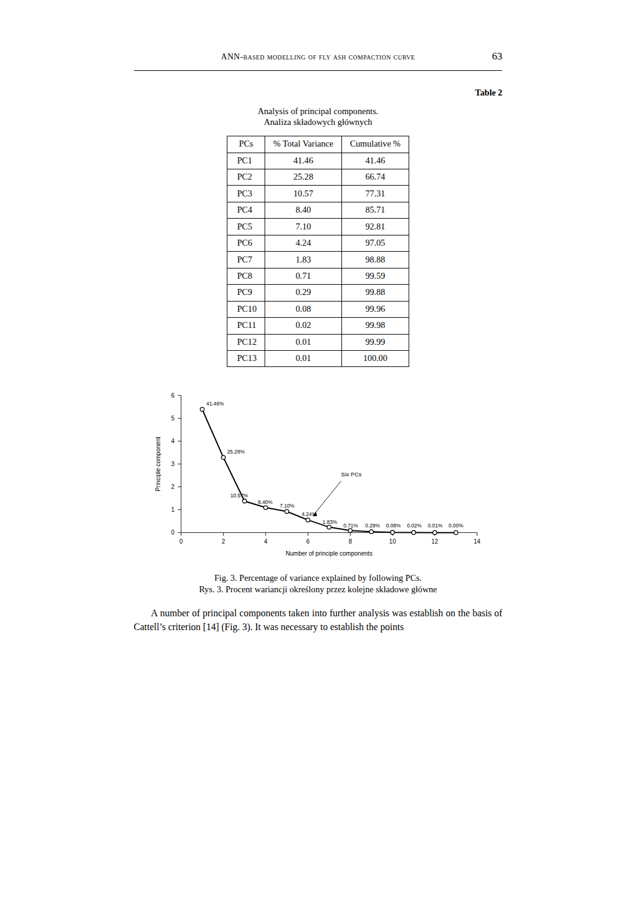ANN-based modelling of fly ash compaction curve
63
Table 2
Analysis of principal components.
Analiza składowych głównych
| PCs | % Total Variance | Cumulative % |
| --- | --- | --- |
| PC1 | 41.46 | 41.46 |
| PC2 | 25.28 | 66.74 |
| PC3 | 10.57 | 77.31 |
| PC4 | 8.40 | 85.71 |
| PC5 | 7.10 | 92.81 |
| PC6 | 4.24 | 97.05 |
| PC7 | 1.83 | 98.88 |
| PC8 | 0.71 | 99.59 |
| PC9 | 0.29 | 99.88 |
| PC10 | 0.08 | 99.96 |
| PC11 | 0.02 | 99.98 |
| PC12 | 0.01 | 99.99 |
| PC13 | 0.01 | 100.00 |
0 1 2 3 4 5 6 0 2 4 6 8 10 12 14 Number of principle components Principle component 41.46% 25.28% 10.57% 8.40% 7.10% 4.24% 1.83% 0.71% 0.29% 0.08% 0.02% 0.01% 0.00% Six PCs
Fig. 3. Percentage of variance explained by following PCs.
Rys. 3. Procent wariancji określony przez kolejne składowe główne
A number of principal components taken into further analysis was establish on the basis of Cattell’s criterion [14] (Fig. 3). It was necessary to establish the points